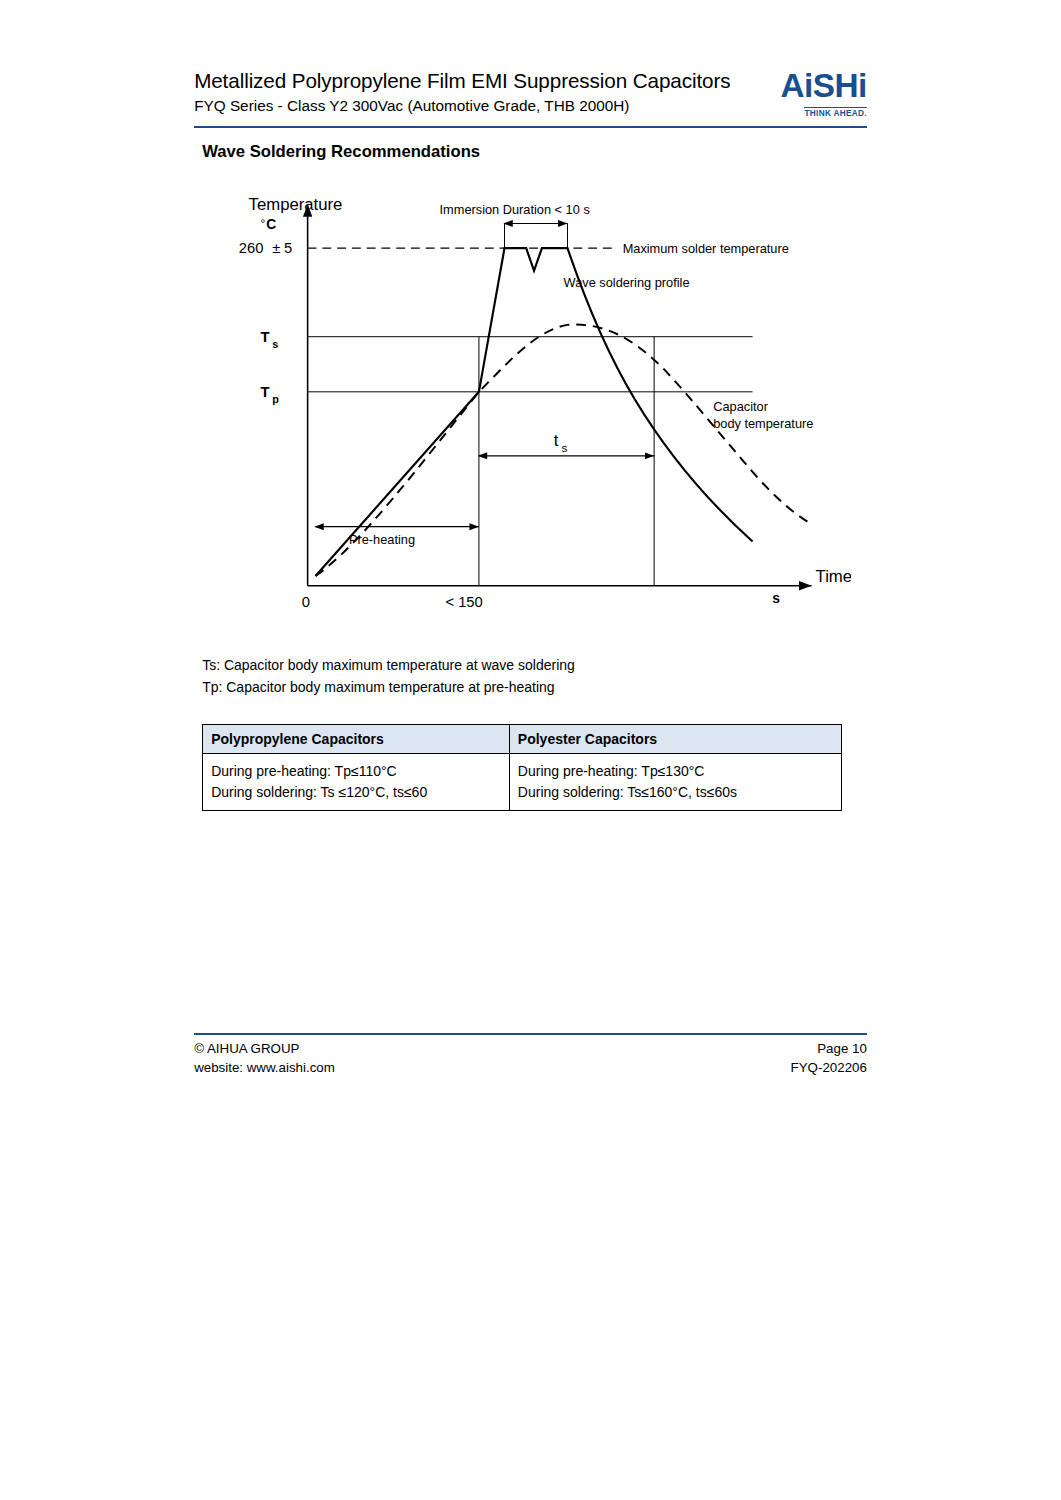Metallized Polypropylene Film EMI Suppression Capacitors
FYQ Series - Class Y2 300Vac (Automotive Grade, THB 2000H)
Ai SHi
THINK AHEAD.
Wave Soldering Recommendations
Temperature ° C Time s 260 ± 5 Maximum solder temperature Immersion Duration < 10 s Wave soldering profile T s T p Capacitor body temperature t s Pre-heating 0 < 150
Ts: Capacitor body maximum temperature at wave soldering
Tp: Capacitor body maximum temperature at pre-heating
| Polypropylene Capacitors | Polyester Capacitors |
| --- | --- |
| During pre-heating: Tp≤110°C During soldering: Ts ≤120°C, ts≤60 | During pre-heating: Tp≤130°C During soldering: Ts≤160°C, ts≤60s |
© AIHUA GROUP
website: www.aishi.com
Page 10
FYQ-202206